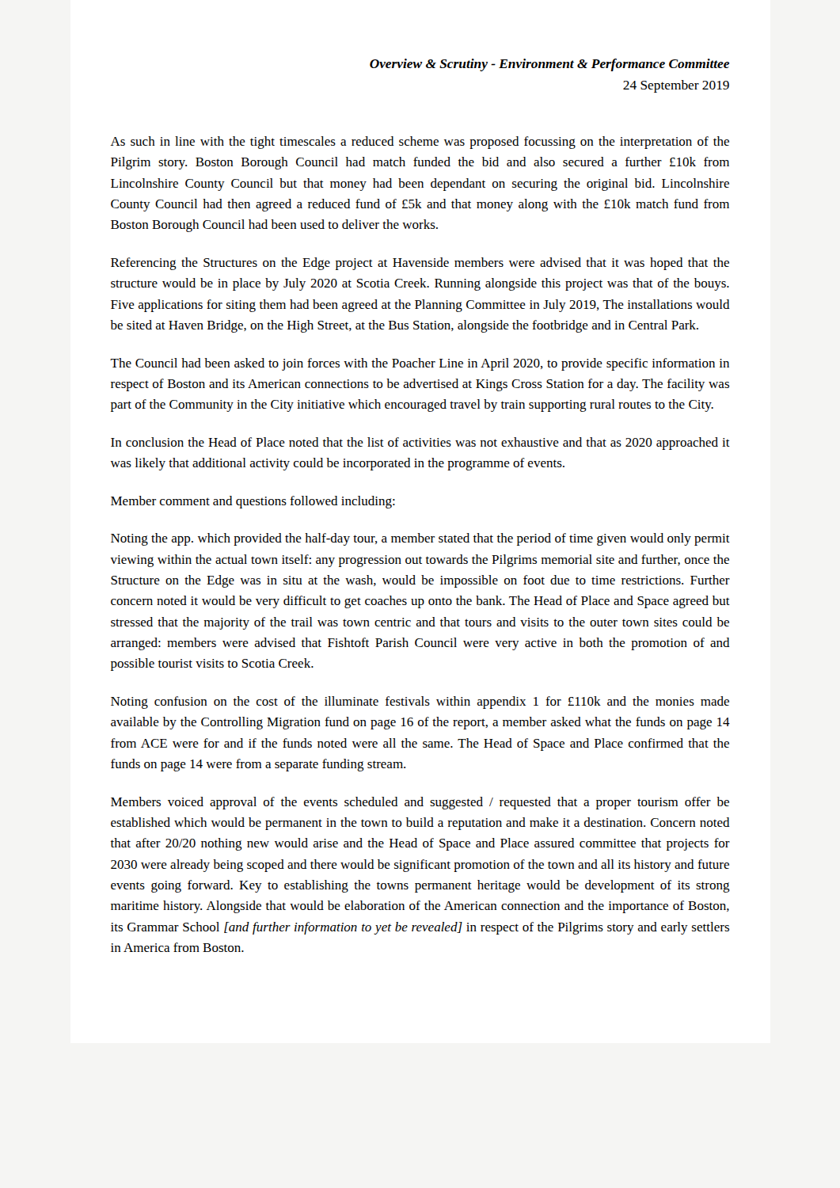Overview & Scrutiny - Environment & Performance Committee 24 September 2019
As such in line with the tight timescales a reduced scheme was proposed focussing on the interpretation of the Pilgrim story. Boston Borough Council had match funded the bid and also secured a further £10k from Lincolnshire County Council but that money had been dependant on securing the original bid. Lincolnshire County Council had then agreed a reduced fund of £5k and that money along with the £10k match fund from Boston Borough Council had been used to deliver the works.
Referencing the Structures on the Edge project at Havenside members were advised that it was hoped that the structure would be in place by July 2020 at Scotia Creek. Running alongside this project was that of the bouys. Five applications for siting them had been agreed at the Planning Committee in July 2019, The installations would be sited at Haven Bridge, on the High Street, at the Bus Station, alongside the footbridge and in Central Park.
The Council had been asked to join forces with the Poacher Line in April 2020, to provide specific information in respect of Boston and its American connections to be advertised at Kings Cross Station for a day. The facility was part of the Community in the City initiative which encouraged travel by train supporting rural routes to the City.
In conclusion the Head of Place noted that the list of activities was not exhaustive and that as 2020 approached it was likely that additional activity could be incorporated in the programme of events.
Member comment and questions followed including:
Noting the app. which provided the half-day tour, a member stated that the period of time given would only permit viewing within the actual town itself: any progression out towards the Pilgrims memorial site and further, once the Structure on the Edge was in situ at the wash, would be impossible on foot due to time restrictions. Further concern noted it would be very difficult to get coaches up onto the bank. The Head of Place and Space agreed but stressed that the majority of the trail was town centric and that tours and visits to the outer town sites could be arranged: members were advised that Fishtoft Parish Council were very active in both the promotion of and possible tourist visits to Scotia Creek.
Noting confusion on the cost of the illuminate festivals within appendix 1 for £110k and the monies made available by the Controlling Migration fund on page 16 of the report, a member asked what the funds on page 14 from ACE were for and if the funds noted were all the same. The Head of Space and Place confirmed that the funds on page 14 were from a separate funding stream.
Members voiced approval of the events scheduled and suggested / requested that a proper tourism offer be established which would be permanent in the town to build a reputation and make it a destination. Concern noted that after 20/20 nothing new would arise and the Head of Space and Place assured committee that projects for 2030 were already being scoped and there would be significant promotion of the town and all its history and future events going forward. Key to establishing the towns permanent heritage would be development of its strong maritime history. Alongside that would be elaboration of the American connection and the importance of Boston, its Grammar School [and further information to yet be revealed] in respect of the Pilgrims story and early settlers in America from Boston.